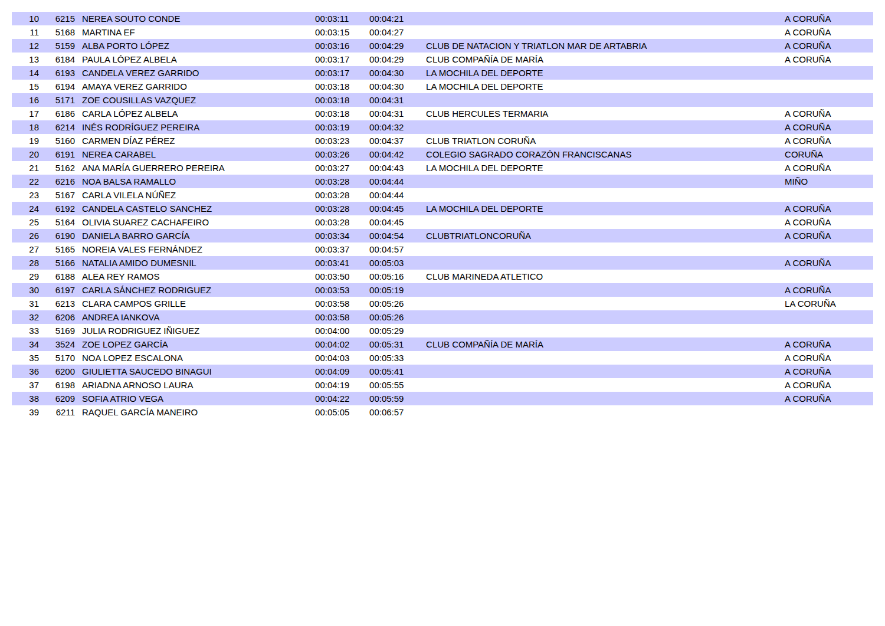| 10 | 6215 | NEREA SOUTO CONDE | 00:03:11 | 00:04:21 | | A CORUÑA |
| 11 | 5168 | MARTINA EF | 00:03:15 | 00:04:27 | | A CORUÑA |
| 12 | 5159 | ALBA PORTO LÓPEZ | 00:03:16 | 00:04:29 | CLUB DE NATACION Y TRIATLON MAR DE ARTABRIA | A CORUÑA |
| 13 | 6184 | PAULA LÓPEZ ALBELA | 00:03:17 | 00:04:29 | CLUB COMPAÑÍA DE MARÍA | A CORUÑA |
| 14 | 6193 | CANDELA VEREZ GARRIDO | 00:03:17 | 00:04:30 | LA MOCHILA DEL DEPORTE | |
| 15 | 6194 | AMAYA VEREZ GARRIDO | 00:03:18 | 00:04:30 | LA MOCHILA DEL DEPORTE | |
| 16 | 5171 | ZOE COUSILLAS VAZQUEZ | 00:03:18 | 00:04:31 | | |
| 17 | 6186 | CARLA LÓPEZ ALBELA | 00:03:18 | 00:04:31 | CLUB HERCULES TERMARIA | A CORUÑA |
| 18 | 6214 | INÉS RODRÍGUEZ PEREIRA | 00:03:19 | 00:04:32 | | A CORUÑA |
| 19 | 5160 | CARMEN DÍAZ PÉREZ | 00:03:23 | 00:04:37 | CLUB TRIATLON CORUÑA | A CORUÑA |
| 20 | 6191 | NEREA CARABEL | 00:03:26 | 00:04:42 | COLEGIO SAGRADO CORAZÓN FRANCISCANAS | CORUÑA |
| 21 | 5162 | ANA MARÍA GUERRERO PEREIRA | 00:03:27 | 00:04:43 | LA MOCHILA DEL DEPORTE | A CORUÑA |
| 22 | 6216 | NOA BALSA RAMALLO | 00:03:28 | 00:04:44 | | MIÑO |
| 23 | 5167 | CARLA VILELA NÚÑEZ | 00:03:28 | 00:04:44 | | |
| 24 | 6192 | CANDELA CASTELO SANCHEZ | 00:03:28 | 00:04:45 | LA MOCHILA DEL DEPORTE | A CORUÑA |
| 25 | 5164 | OLIVIA SUAREZ CACHAFEIRO | 00:03:28 | 00:04:45 | | A CORUÑA |
| 26 | 6190 | DANIELA BARRO GARCÍA | 00:03:34 | 00:04:54 | CLUBTRIATLONCORUÑA | A CORUÑA |
| 27 | 5165 | NOREIA VALES FERNÁNDEZ | 00:03:37 | 00:04:57 | | |
| 28 | 5166 | NATALIA AMIDO DUMESNIL | 00:03:41 | 00:05:03 | | A CORUÑA |
| 29 | 6188 | ALEA REY RAMOS | 00:03:50 | 00:05:16 | CLUB MARINEDA ATLETICO | |
| 30 | 6197 | CARLA SÁNCHEZ RODRIGUEZ | 00:03:53 | 00:05:19 | | A CORUÑA |
| 31 | 6213 | CLARA CAMPOS GRILLE | 00:03:58 | 00:05:26 | | LA CORUÑA |
| 32 | 6206 | ANDREA IANKOVA | 00:03:58 | 00:05:26 | | |
| 33 | 5169 | JULIA RODRIGUEZ IÑIGUEZ | 00:04:00 | 00:05:29 | | |
| 34 | 3524 | ZOE LOPEZ GARCÍA | 00:04:02 | 00:05:31 | CLUB COMPAÑÍA DE MARÍA | A CORUÑA |
| 35 | 5170 | NOA LOPEZ ESCALONA | 00:04:03 | 00:05:33 | | A CORUÑA |
| 36 | 6200 | GIULIETTA SAUCEDO BINAGUI | 00:04:09 | 00:05:41 | | A CORUÑA |
| 37 | 6198 | ARIADNA ARNOSO LAURA | 00:04:19 | 00:05:55 | | A CORUÑA |
| 38 | 6209 | SOFIA ATRIO VEGA | 00:04:22 | 00:05:59 | | A CORUÑA |
| 39 | 6211 | RAQUEL GARCÍA MANEIRO | 00:05:05 | 00:06:57 | | |